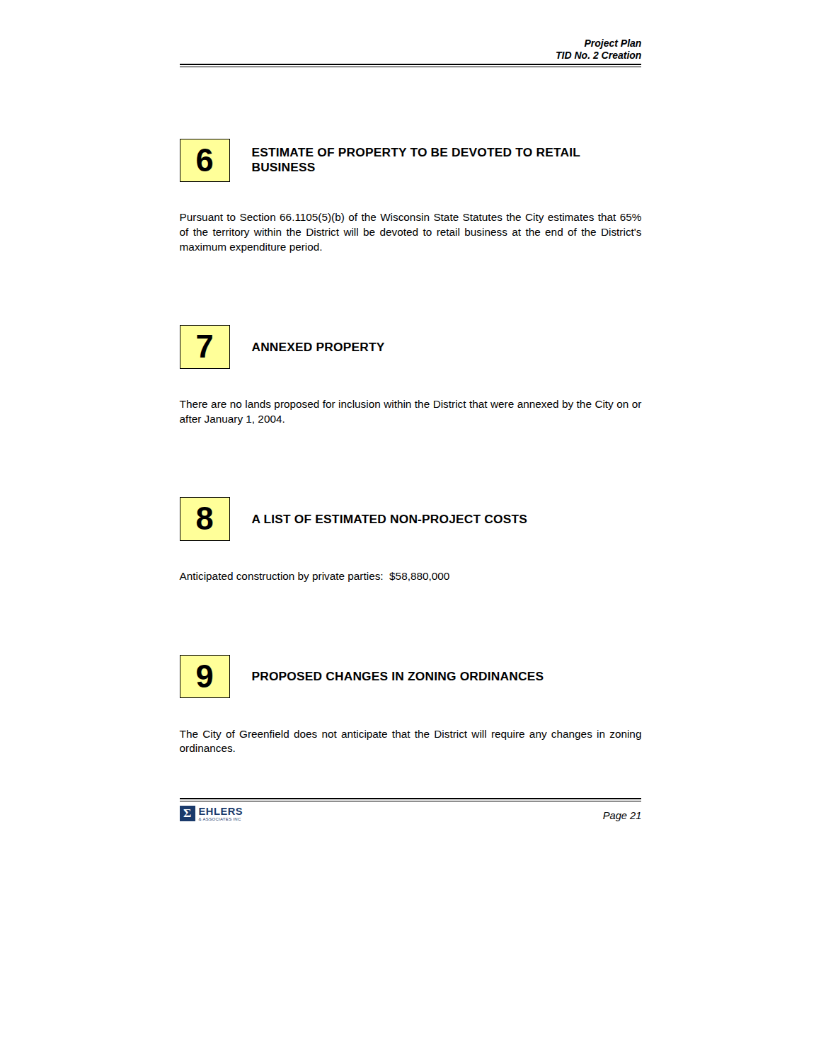Project Plan
TID No. 2 Creation
6
ESTIMATE OF PROPERTY TO BE DEVOTED TO RETAIL BUSINESS
Pursuant to Section 66.1105(5)(b) of the Wisconsin State Statutes the City estimates that 65% of the territory within the District will be devoted to retail business at the end of the District's maximum expenditure period.
7
ANNEXED PROPERTY
There are no lands proposed for inclusion within the District that were annexed by the City on or after January 1, 2004.
8
A LIST OF ESTIMATED NON-PROJECT COSTS
Anticipated construction by private parties: $58,880,000
9
PROPOSED CHANGES IN ZONING ORDINANCES
The City of Greenfield does not anticipate that the District will require any changes in zoning ordinances.
Σ
EHLERS
& ASSOCIATES INC
Page 21